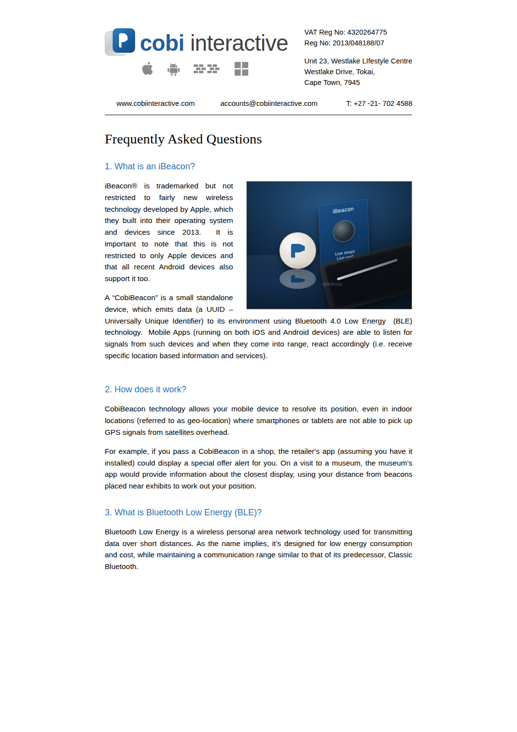cobi interactive
VAT Reg No: 4320264775
Reg No: 2013/048188/07
Unit 23, Westlake LIfestyle Centre
Westlake Drive, Tokai,
Cape Town, 7945
www.cobiinteractive.com accounts@cobiinteractive.com T: +27 -21- 702 4588
Frequently Asked Questions
1. What is an iBeacon?
iBeacon
Live smart
Live well
iBeacon
iBeacon® is trademarked but not restricted to fairly new wireless technology developed by Apple, which they built into their operating system and devices since 2013. It is important to note that this is not restricted to only Apple devices and that all recent Android devices also support it too.
A “CobiBeacon” is a small standalone device, which emits data (a UUID – Universally Unique Identifier) to its environment using Bluetooth 4.0 Low Energy (BLE) technology. Mobile Apps (running on both iOS and Android devices) are able to listen for signals from such devices and when they come into range, react accordingly (i.e. receive specific location based information and services).
2. How does it work?
CobiBeacon technology allows your mobile device to resolve its position, even in indoor locations (referred to as geo-location) where smartphones or tablets are not able to pick up GPS signals from satellites overhead.
For example, if you pass a CobiBeacon in a shop, the retailer's app (assuming you have it installed) could display a special offer alert for you. On a visit to a museum, the museum's app would provide information about the closest display, using your distance from beacons placed near exhibits to work out your position.
3. What is Bluetooth Low Energy (BLE)?
Bluetooth Low Energy is a wireless personal area network technology used for transmitting data over short distances. As the name implies, it’s designed for low energy consumption and cost, while maintaining a communication range similar to that of its predecessor, Classic Bluetooth.